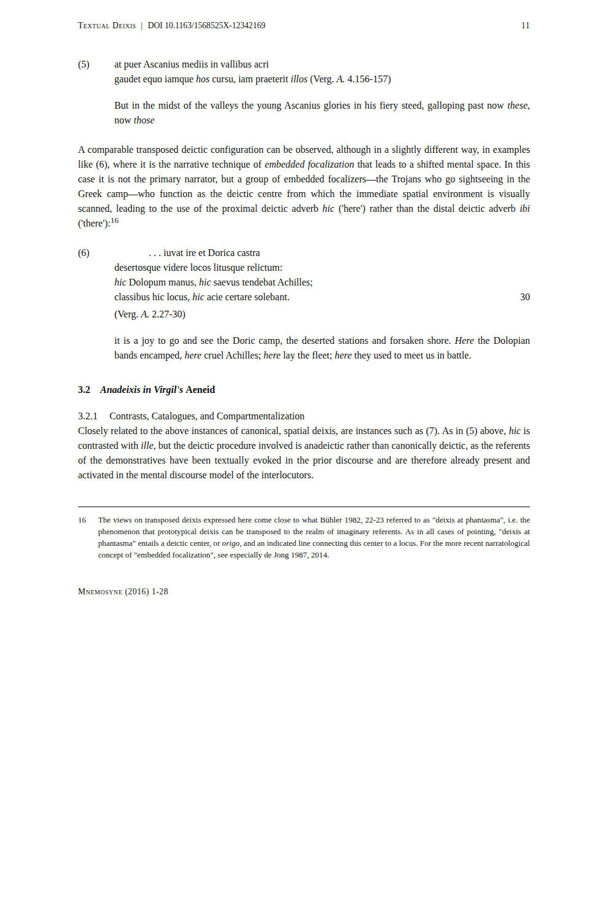Textual Deixis | DOI 10.1163/1568525X-12342169 11
(5)
at puer Ascanius mediis in vallibus acri
gaudet equo iamque hos cursu, iam praeterit illos (Verg. A. 4.156-157)
But in the midst of the valleys the young Ascanius glories in his fiery steed, galloping past now these, now those
A comparable transposed deictic configuration can be observed, although in a slightly different way, in examples like (6), where it is the narrative technique of embedded focalization that leads to a shifted mental space. In this case it is not the primary narrator, but a group of embedded focalizers—the Trojans who go sightseeing in the Greek camp—who function as the deictic centre from which the immediate spatial environment is visually scanned, leading to the use of the proximal deictic adverb hic ('here') rather than the distal deictic adverb ibi ('there'):16
(6)
. . . iuvat ire et Dorica castra
desertosque videre locos litusque relictum:
hic Dolopum manus, hic saevus tendebat Achilles;
classibus hic locus, hic acie certare solebant.30
(Verg. A. 2.27-30)
it is a joy to go and see the Doric camp, the deserted stations and forsaken shore. Here the Dolopian bands encamped, here cruel Achilles; here lay the fleet; here they used to meet us in battle.
3.2 Anadeixis in Virgil's Aeneid
3.2.1 Contrasts, Catalogues, and Compartmentalization
Closely related to the above instances of canonical, spatial deixis, are instances such as (7). As in (5) above, hic is contrasted with ille, but the deictic procedure involved is anadeictic rather than canonically deictic, as the referents of the demonstratives have been textually evoked in the prior discourse and are therefore already present and activated in the mental discourse model of the interlocutors.
16
The views on transposed deixis expressed here come close to what Bühler 1982, 22-23 referred to as "deixis at phantasma", i.e. the phenomenon that prototypical deixis can be transposed to the realm of imaginary referents. As in all cases of pointing, "deixis at phantasma" entails a deictic center, or origo, and an indicated line connecting this center to a locus. For the more recent narratological concept of "embedded focalization", see especially de Jong 1987, 2014.
Mnemosyne (2016) 1-28